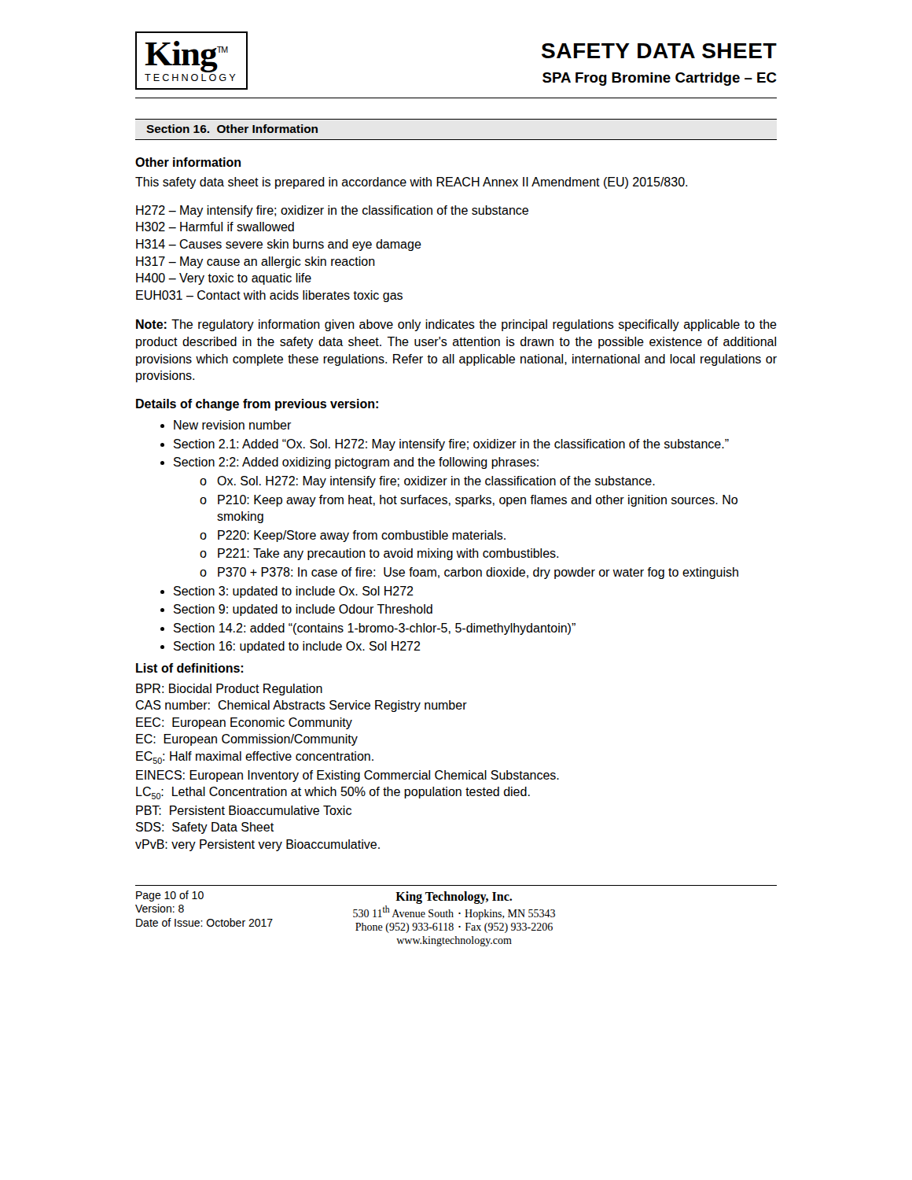KingTM
TECHNOLOGY
SAFETY DATA SHEET
SPA Frog Bromine Cartridge – EC
Section 16. Other Information
Other information
This safety data sheet is prepared in accordance with REACH Annex II Amendment (EU) 2015/830.
H272 – May intensify fire; oxidizer in the classification of the substance
H302 – Harmful if swallowed
H314 – Causes severe skin burns and eye damage
H317 – May cause an allergic skin reaction
H400 – Very toxic to aquatic life
EUH031 – Contact with acids liberates toxic gas
Note: The regulatory information given above only indicates the principal regulations specifically applicable to the product described in the safety data sheet. The user's attention is drawn to the possible existence of additional provisions which complete these regulations. Refer to all applicable national, international and local regulations or provisions.
Details of change from previous version:
New revision number
Section 2.1: Added “Ox. Sol. H272: May intensify fire; oxidizer in the classification of the substance.”
Section 2:2: Added oxidizing pictogram and the following phrases:
Ox. Sol. H272: May intensify fire; oxidizer in the classification of the substance.
P210: Keep away from heat, hot surfaces, sparks, open flames and other ignition sources. No smoking
P220: Keep/Store away from combustible materials.
P221: Take any precaution to avoid mixing with combustibles.
P370 + P378: In case of fire: Use foam, carbon dioxide, dry powder or water fog to extinguish
Section 3: updated to include Ox. Sol H272
Section 9: updated to include Odour Threshold
Section 14.2: added “(contains 1-bromo-3-chlor-5, 5-dimethylhydantoin)”
Section 16: updated to include Ox. Sol H272
List of definitions:
BPR: Biocidal Product Regulation
CAS number: Chemical Abstracts Service Registry number
EEC: European Economic Community
EC: European Commission/Community
EC50: Half maximal effective concentration.
EINECS: European Inventory of Existing Commercial Chemical Substances.
LC50: Lethal Concentration at which 50% of the population tested died.
PBT: Persistent Bioaccumulative Toxic
SDS: Safety Data Sheet
vPvB: very Persistent very Bioaccumulative.
Page 10 of 10
Version: 8
Date of Issue: October 2017
King Technology, Inc.
530 11th Avenue South ･ Hopkins, MN 55343
Phone (952) 933-6118 ･ Fax (952) 933-2206
www.kingtechnology.com